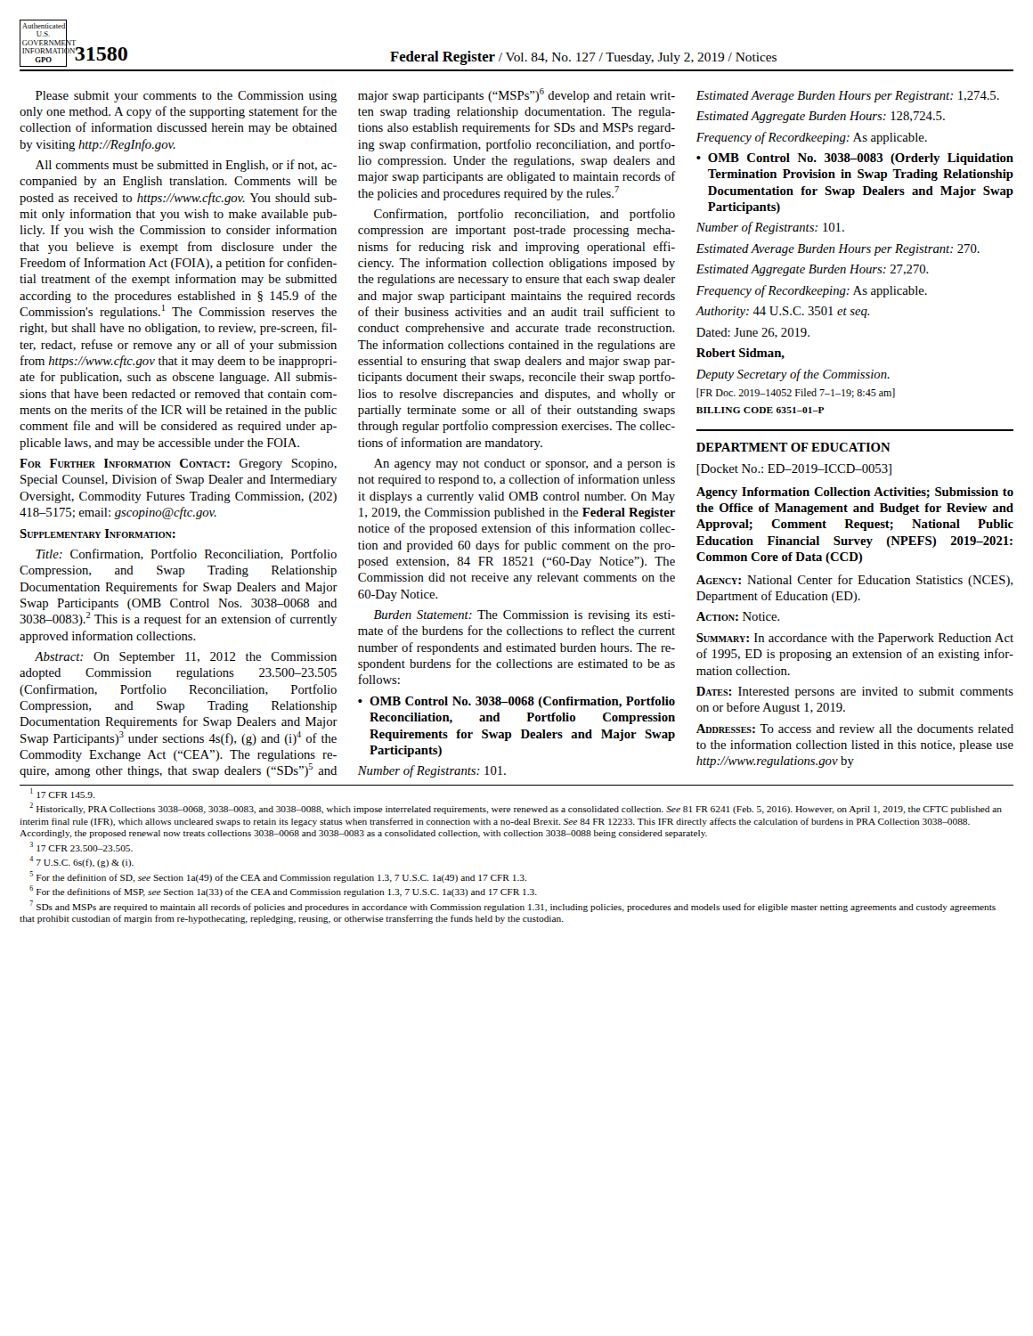Authenticated
U.S. GOVERNMENT
INFORMATION
GPO
31580
Federal Register / Vol. 84, No. 127 / Tuesday, July 2, 2019 / Notices
Please submit your comments to the Commission using only one method. A copy of the supporting statement for the collection of information discussed herein may be obtained by visiting http://RegInfo.gov.
All comments must be submitted in English, or if not, accompanied by an English translation. Comments will be posted as received to https://www.cftc.gov. You should submit only information that you wish to make available publicly. If you wish the Commission to consider information that you believe is exempt from disclosure under the Freedom of Information Act (FOIA), a petition for confidential treatment of the exempt information may be submitted according to the procedures established in § 145.9 of the Commission's regulations.1 The Commission reserves the right, but shall have no obligation, to review, pre-screen, filter, redact, refuse or remove any or all of your submission from https://www.cftc.gov that it may deem to be inappropriate for publication, such as obscene language. All submissions that have been redacted or removed that contain comments on the merits of the ICR will be retained in the public comment file and will be considered as required under applicable laws, and may be accessible under the FOIA.
For Further Information Contact: Gregory Scopino, Special Counsel, Division of Swap Dealer and Intermediary Oversight, Commodity Futures Trading Commission, (202) 418–5175; email: gscopino@cftc.gov.
Supplementary Information:
Title: Confirmation, Portfolio Reconciliation, Portfolio Compression, and Swap Trading Relationship Documentation Requirements for Swap Dealers and Major Swap Participants (OMB Control Nos. 3038–0068 and 3038–0083).2 This is a request for an extension of currently approved information collections.
Abstract: On September 11, 2012 the Commission adopted Commission regulations 23.500–23.505 (Confirmation, Portfolio Reconciliation, Portfolio Compression, and Swap Trading Relationship Documentation Requirements for Swap Dealers and Major Swap Participants)3 under sections 4s(f), (g) and (i)4 of the Commodity Exchange Act (“CEA”). The regulations require, among other things, that swap dealers (“SDs”)5 and major swap participants (“MSPs”)6 develop and retain written swap trading relationship documentation. The regulations also establish requirements for SDs and MSPs regarding swap confirmation, portfolio reconciliation, and portfolio compression. Under the regulations, swap dealers and major swap participants are obligated to maintain records of the policies and procedures required by the rules.7
Confirmation, portfolio reconciliation, and portfolio compression are important post-trade processing mechanisms for reducing risk and improving operational efficiency. The information collection obligations imposed by the regulations are necessary to ensure that each swap dealer and major swap participant maintains the required records of their business activities and an audit trail sufficient to conduct comprehensive and accurate trade reconstruction. The information collections contained in the regulations are essential to ensuring that swap dealers and major swap participants document their swaps, reconcile their swap portfolios to resolve discrepancies and disputes, and wholly or partially terminate some or all of their outstanding swaps through regular portfolio compression exercises. The collections of information are mandatory.
An agency may not conduct or sponsor, and a person is not required to respond to, a collection of information unless it displays a currently valid OMB control number. On May 1, 2019, the Commission published in the Federal Register notice of the proposed extension of this information collection and provided 60 days for public comment on the proposed extension, 84 FR 18521 (“60-Day Notice”). The Commission did not receive any relevant comments on the 60-Day Notice.
Burden Statement: The Commission is revising its estimate of the burdens for the collections to reflect the current number of respondents and estimated burden hours. The respondent burdens for the collections are estimated to be as follows:
OMB Control No. 3038–0068 (Confirmation, Portfolio Reconciliation, and Portfolio Compression Requirements for Swap Dealers and Major Swap Participants)
Number of Registrants: 101.
Estimated Average Burden Hours per Registrant: 1,274.5.
Estimated Aggregate Burden Hours: 128,724.5.
Frequency of Recordkeeping: As applicable.
OMB Control No. 3038–0083 (Orderly Liquidation Termination Provision in Swap Trading Relationship Documentation for Swap Dealers and Major Swap Participants)
Number of Registrants: 101.
Estimated Average Burden Hours per Registrant: 270.
Estimated Aggregate Burden Hours: 27,270.
Frequency of Recordkeeping: As applicable.
Authority: 44 U.S.C. 3501 et seq.
Dated: June 26, 2019.
Robert Sidman,
Deputy Secretary of the Commission.
[FR Doc. 2019–14052 Filed 7–1–19; 8:45 am]
BILLING CODE 6351–01–P
DEPARTMENT OF EDUCATION
[Docket No.: ED–2019–ICCD–0053]
Agency Information Collection Activities; Submission to the Office of Management and Budget for Review and Approval; Comment Request; National Public Education Financial Survey (NPEFS) 2019–2021: Common Core of Data (CCD)
Agency: National Center for Education Statistics (NCES), Department of Education (ED).
Action: Notice.
Summary: In accordance with the Paperwork Reduction Act of 1995, ED is proposing an extension of an existing information collection.
Dates: Interested persons are invited to submit comments on or before August 1, 2019.
Addresses: To access and review all the documents related to the information collection listed in this notice, please use http://www.regulations.gov by
1 17 CFR 145.9.
2 Historically, PRA Collections 3038–0068, 3038–0083, and 3038–0088, which impose interrelated requirements, were renewed as a consolidated collection. See 81 FR 6241 (Feb. 5, 2016). However, on April 1, 2019, the CFTC published an interim final rule (IFR), which allows uncleared swaps to retain its legacy status when transferred in connection with a no-deal Brexit. See 84 FR 12233. This IFR directly affects the calculation of burdens in PRA Collection 3038–0088. Accordingly, the proposed renewal now treats collections 3038–0068 and 3038–0083 as a consolidated collection, with collection 3038–0088 being considered separately.
3 17 CFR 23.500–23.505.
4 7 U.S.C. 6s(f), (g) & (i).
5 For the definition of SD, see Section 1a(49) of the CEA and Commission regulation 1.3, 7 U.S.C. 1a(49) and 17 CFR 1.3.
6 For the definitions of MSP, see Section 1a(33) of the CEA and Commission regulation 1.3, 7 U.S.C. 1a(33) and 17 CFR 1.3.
7 SDs and MSPs are required to maintain all records of policies and procedures in accordance with Commission regulation 1.31, including policies, procedures and models used for eligible master netting agreements and custody agreements that prohibit custodian of margin from re-hypothecating, repledging, reusing, or otherwise transferring the funds held by the custodian.